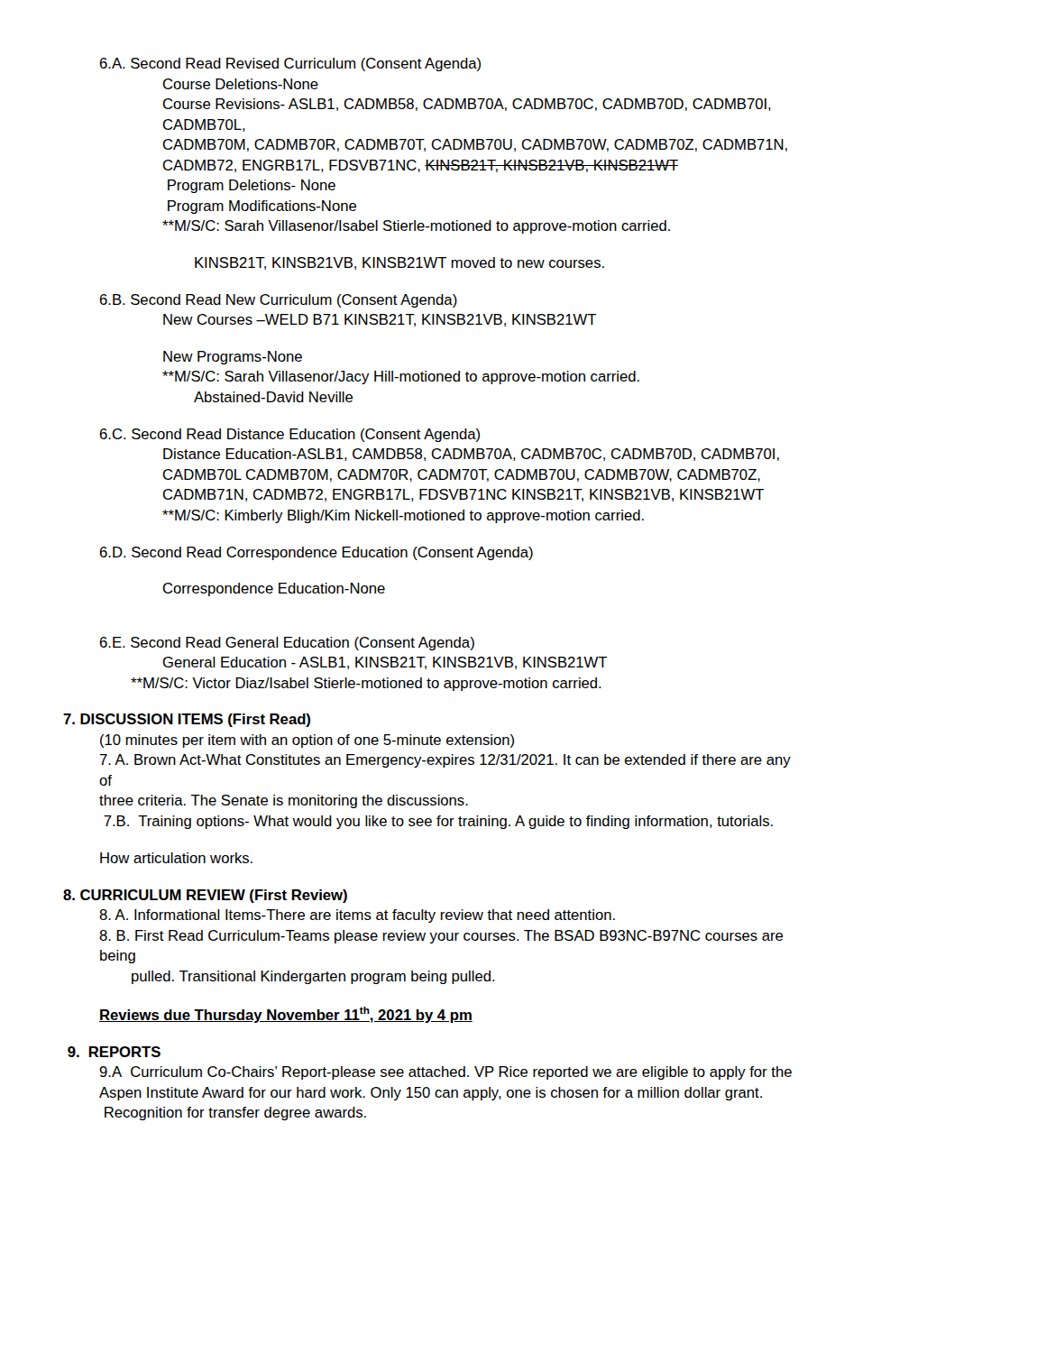6.A. Second Read Revised Curriculum (Consent Agenda)
Course Deletions-None
Course Revisions- ASLB1, CADMB58, CADMB70A, CADMB70C, CADMB70D, CADMB70I, CADMB70L,
CADMB70M, CADMB70R, CADMB70T, CADMB70U, CADMB70W, CADMB70Z, CADMB71N,
CADMB72, ENGRB17L, FDSVB71NC, KINSB21T, KINSB21VB, KINSB21WT
Program Deletions- None
Program Modifications-None
**M/S/C: Sarah Villasenor/Isabel Stierle-motioned to approve-motion carried.
KINSB21T, KINSB21VB, KINSB21WT moved to new courses.
6.B. Second Read New Curriculum (Consent Agenda)
New Courses –WELD B71 KINSB21T, KINSB21VB, KINSB21WT
New Programs-None
**M/S/C: Sarah Villasenor/Jacy Hill-motioned to approve-motion carried.
Abstained-David Neville
6.C. Second Read Distance Education (Consent Agenda)
Distance Education-ASLB1, CAMDB58, CADMB70A, CADMB70C, CADMB70D, CADMB70I,
CADMB70L CADMB70M, CADM70R, CADM70T, CADMB70U, CADMB70W, CADMB70Z,
CADMB71N, CADMB72, ENGRB17L, FDSVB71NC KINSB21T, KINSB21VB, KINSB21WT
**M/S/C: Kimberly Bligh/Kim Nickell-motioned to approve-motion carried.
6.D. Second Read Correspondence Education (Consent Agenda)
Correspondence Education-None
6.E. Second Read General Education (Consent Agenda)
General Education - ASLB1, KINSB21T, KINSB21VB, KINSB21WT
**M/S/C: Victor Diaz/Isabel Stierle-motioned to approve-motion carried.
7. DISCUSSION ITEMS (First Read)
(10 minutes per item with an option of one 5-minute extension)
7. A. Brown Act-What Constitutes an Emergency-expires 12/31/2021. It can be extended if there are any of
three criteria. The Senate is monitoring the discussions.
7.B. Training options- What would you like to see for training. A guide to finding information, tutorials.
How articulation works.
8. CURRICULUM REVIEW (First Review)
8. A. Informational Items-There are items at faculty review that need attention.
8. B. First Read Curriculum-Teams please review your courses. The BSAD B93NC-B97NC courses are being
pulled. Transitional Kindergarten program being pulled.
Reviews due Thursday November 11th, 2021 by 4 pm
9. REPORTS
9.A Curriculum Co-Chairs’ Report-please see attached. VP Rice reported we are eligible to apply for the
Aspen Institute Award for our hard work. Only 150 can apply, one is chosen for a million dollar grant.
Recognition for transfer degree awards.